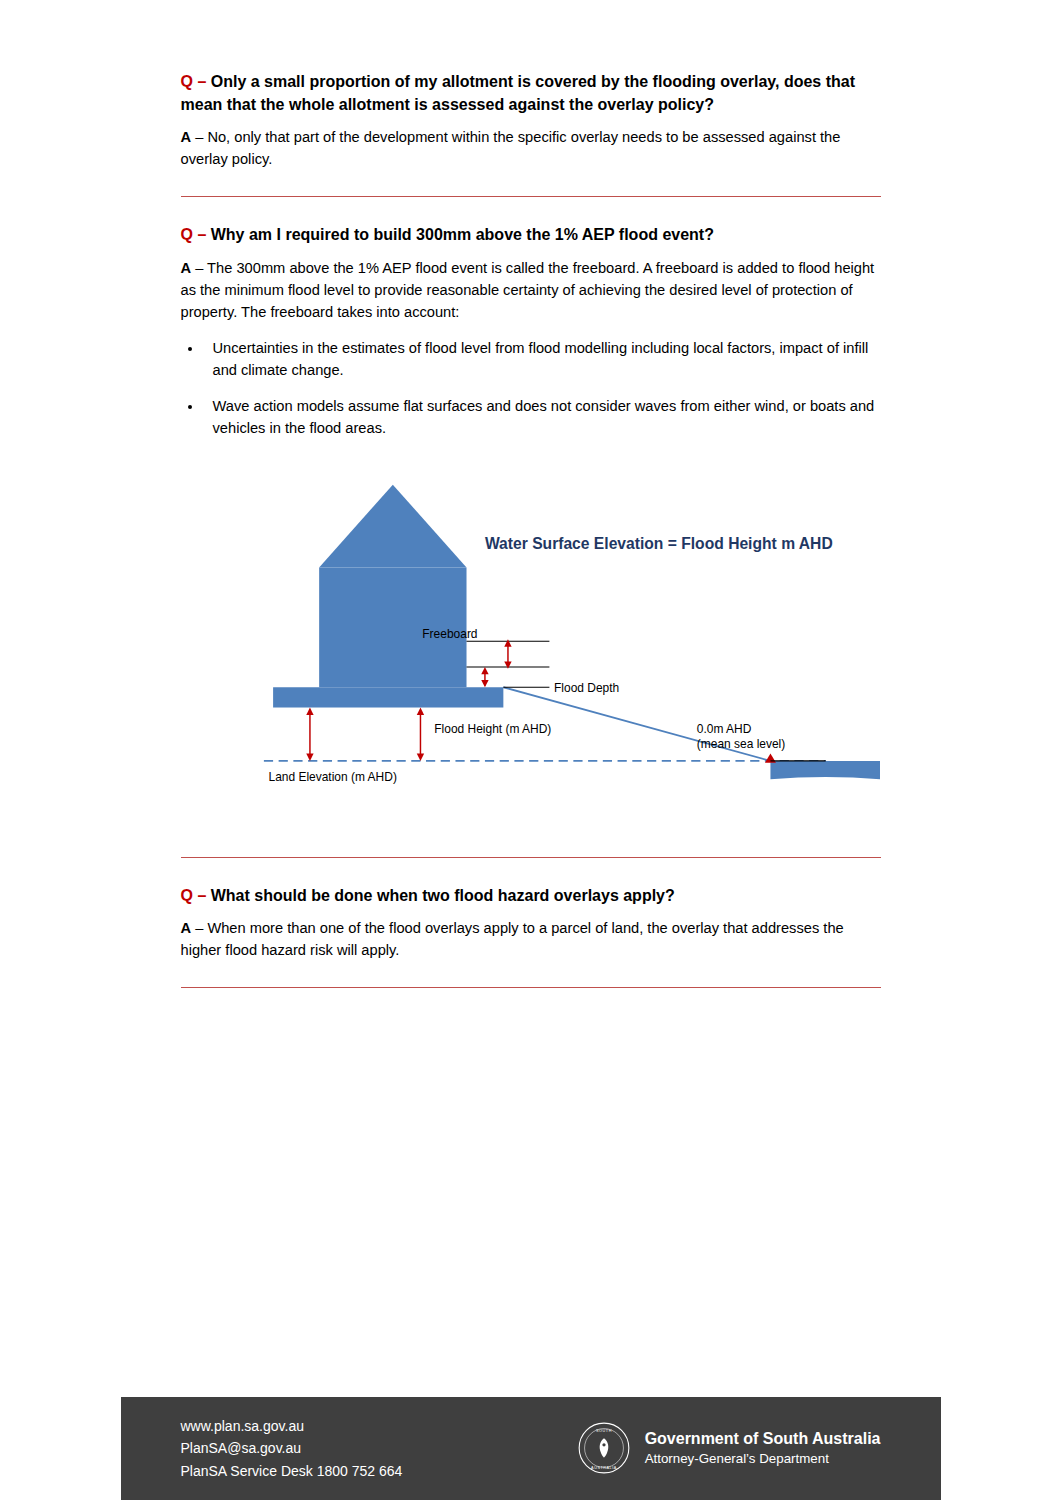Q – Only a small proportion of my allotment is covered by the flooding overlay, does that mean that the whole allotment is assessed against the overlay policy?
A – No, only that part of the development within the specific overlay needs to be assessed against the overlay policy.
Q – Why am I required to build 300mm above the 1% AEP flood event?
A – The 300mm above the 1% AEP flood event is called the freeboard. A freeboard is added to flood height as the minimum flood level to provide reasonable certainty of achieving the desired level of protection of property. The freeboard takes into account:
Uncertainties in the estimates of flood level from flood modelling including local factors, impact of infill and climate change.
Wave action models assume flat surfaces and does not consider waves from either wind, or boats and vehicles in the flood areas.
Water Surface Elevation = Flood Height m AHD Freeboard Flood Depth Flood Height (m AHD) Land Elevation (m AHD) 0.0m AHD (mean sea level)
Q – What should be done when two flood hazard overlays apply?
A – When more than one of the flood overlays apply to a parcel of land, the overlay that addresses the higher flood hazard risk will apply.
www.plan.sa.gov.au PlanSA@sa.gov.au
PlanSA Service Desk 1800 752 664
SOUTH AUSTRALIA
Government of South Australia
Attorney-General’s Department